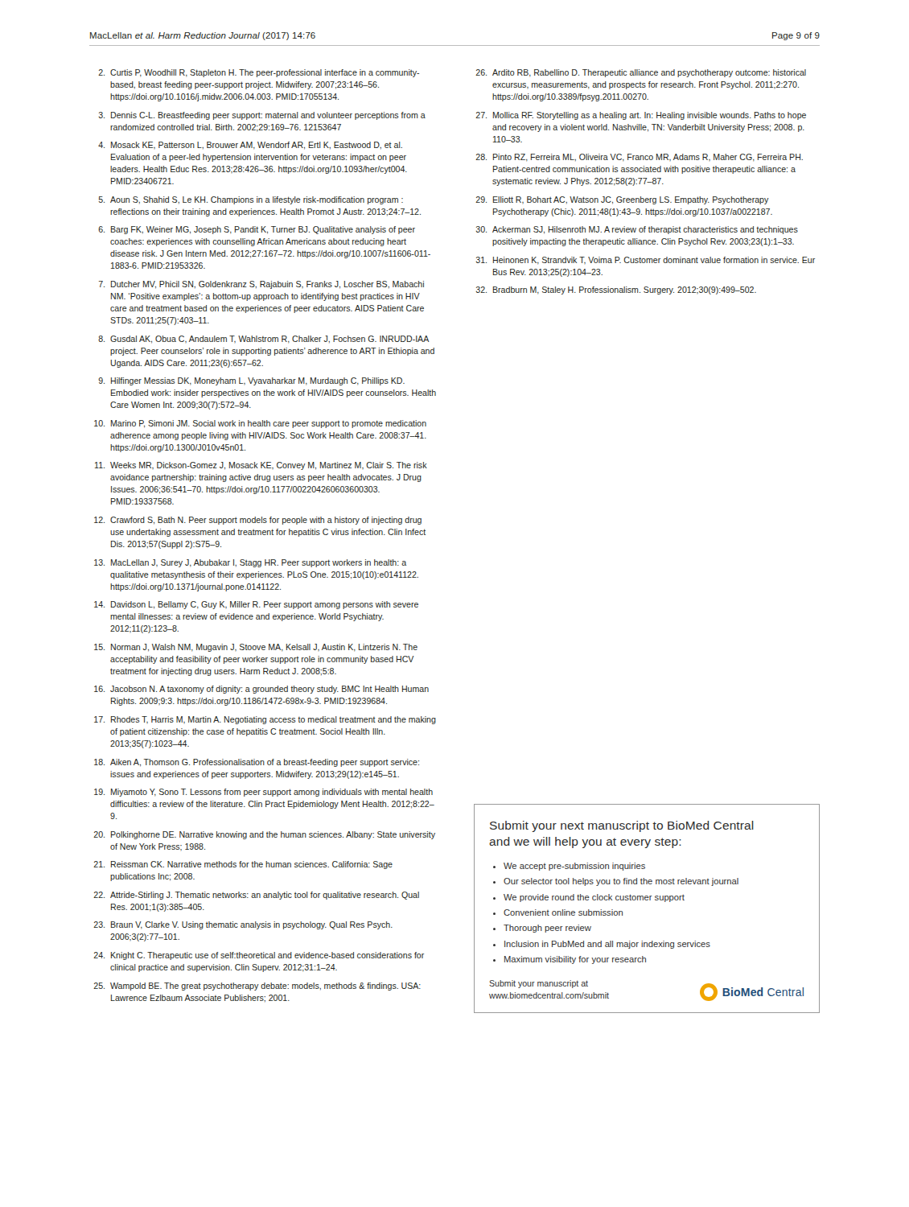MacLellan et al. Harm Reduction Journal (2017) 14:76
Page 9 of 9
2 Curtis P, Woodhill R, Stapleton H. The peer-professional interface in a community-based, breast feeding peer-support project. Midwifery. 2007;23:146–56. https://doi.org/10.1016/j.midw.2006.04.003. PMID:17055134.
3 Dennis C-L. Breastfeeding peer support: maternal and volunteer perceptions from a randomized controlled trial. Birth. 2002;29:169–76. 12153647
4 Mosack KE, Patterson L, Brouwer AM, Wendorf AR, Ertl K, Eastwood D, et al. Evaluation of a peer-led hypertension intervention for veterans: impact on peer leaders. Health Educ Res. 2013;28:426–36. https://doi.org/10.1093/her/cyt004. PMID:23406721.
5 Aoun S, Shahid S, Le KH. Champions in a lifestyle risk-modification program : reflections on their training and experiences. Health Promot J Austr. 2013;24:7–12.
6 Barg FK, Weiner MG, Joseph S, Pandit K, Turner BJ. Qualitative analysis of peer coaches: experiences with counselling African Americans about reducing heart disease risk. J Gen Intern Med. 2012;27:167–72. https://doi.org/10.1007/s11606-011-1883-6. PMID:21953326.
7 Dutcher MV, Phicil SN, Goldenkranz S, Rajabuin S, Franks J, Loscher BS, Mabachi NM. ‘Positive examples’: a bottom-up approach to identifying best practices in HIV care and treatment based on the experiences of peer educators. AIDS Patient Care STDs. 2011;25(7):403–11.
8 Gusdal AK, Obua C, Andaulem T, Wahlstrom R, Chalker J, Fochsen G. INRUDD-IAA project. Peer counselors’ role in supporting patients’ adherence to ART in Ethiopia and Uganda. AIDS Care. 2011;23(6):657–62.
9 Hilfinger Messias DK, Moneyham L, Vyavaharkar M, Murdaugh C, Phillips KD. Embodied work: insider perspectives on the work of HIV/AIDS peer counselors. Health Care Women Int. 2009;30(7):572–94.
10 Marino P, Simoni JM. Social work in health care peer support to promote medication adherence among people living with HIV/AIDS. Soc Work Health Care. 2008:37–41. https://doi.org/10.1300/J010v45n01.
11 Weeks MR, Dickson-Gomez J, Mosack KE, Convey M, Martinez M, Clair S. The risk avoidance partnership: training active drug users as peer health advocates. J Drug Issues. 2006;36:541–70. https://doi.org/10.1177/002204260603600303. PMID:19337568.
12 Crawford S, Bath N. Peer support models for people with a history of injecting drug use undertaking assessment and treatment for hepatitis C virus infection. Clin Infect Dis. 2013;57(Suppl 2):S75–9.
13 MacLellan J, Surey J, Abubakar I, Stagg HR. Peer support workers in health: a qualitative metasynthesis of their experiences. PLoS One. 2015;10(10):e0141122. https://doi.org/10.1371/journal.pone.0141122.
14 Davidson L, Bellamy C, Guy K, Miller R. Peer support among persons with severe mental illnesses: a review of evidence and experience. World Psychiatry. 2012;11(2):123–8.
15 Norman J, Walsh NM, Mugavin J, Stoove MA, Kelsall J, Austin K, Lintzeris N. The acceptability and feasibility of peer worker support role in community based HCV treatment for injecting drug users. Harm Reduct J. 2008;5:8.
16 Jacobson N. A taxonomy of dignity: a grounded theory study. BMC Int Health Human Rights. 2009;9:3. https://doi.org/10.1186/1472-698x-9-3. PMID:19239684.
17 Rhodes T, Harris M, Martin A. Negotiating access to medical treatment and the making of patient citizenship: the case of hepatitis C treatment. Sociol Health Illn. 2013;35(7):1023–44.
18 Aiken A, Thomson G. Professionalisation of a breast-feeding peer support service: issues and experiences of peer supporters. Midwifery. 2013;29(12):e145–51.
19 Miyamoto Y, Sono T. Lessons from peer support among individuals with mental health difficulties: a review of the literature. Clin Pract Epidemiology Ment Health. 2012;8:22–9.
20 Polkinghorne DE. Narrative knowing and the human sciences. Albany: State university of New York Press; 1988.
21 Reissman CK. Narrative methods for the human sciences. California: Sage publications Inc; 2008.
22 Attride-Stirling J. Thematic networks: an analytic tool for qualitative research. Qual Res. 2001;1(3):385–405.
23 Braun V, Clarke V. Using thematic analysis in psychology. Qual Res Psych. 2006;3(2):77–101.
24 Knight C. Therapeutic use of self:theoretical and evidence-based considerations for clinical practice and supervision. Clin Superv. 2012;31:1–24.
25 Wampold BE. The great psychotherapy debate: models, methods & findings. USA: Lawrence Ezlbaum Associate Publishers; 2001.
26 Ardito RB, Rabellino D. Therapeutic alliance and psychotherapy outcome: historical excursus, measurements, and prospects for research. Front Psychol. 2011;2:270. https://doi.org/10.3389/fpsyg.2011.00270.
27 Mollica RF. Storytelling as a healing art. In: Healing invisible wounds. Paths to hope and recovery in a violent world. Nashville, TN: Vanderbilt University Press; 2008. p. 110–33.
28 Pinto RZ, Ferreira ML, Oliveira VC, Franco MR, Adams R, Maher CG, Ferreira PH. Patient-centred communication is associated with positive therapeutic alliance: a systematic review. J Phys. 2012;58(2):77–87.
29 Elliott R, Bohart AC, Watson JC, Greenberg LS. Empathy. Psychotherapy Psychotherapy (Chic). 2011;48(1):43–9. https://doi.org/10.1037/a0022187.
30 Ackerman SJ, Hilsenroth MJ. A review of therapist characteristics and techniques positively impacting the therapeutic alliance. Clin Psychol Rev. 2003;23(1):1–33.
31 Heinonen K, Strandvik T, Voima P. Customer dominant value formation in service. Eur Bus Rev. 2013;25(2):104–23.
32 Bradburn M, Staley H. Professionalism. Surgery. 2012;30(9):499–502.
Submit your next manuscript to BioMed Central
and we will help you at every step:
We accept pre-submission inquiries
Our selector tool helps you to find the most relevant journal
We provide round the clock customer support
Convenient online submission
Thorough peer review
Inclusion in PubMed and all major indexing services
Maximum visibility for your research
Submit your manuscript at
www.biomedcentral.com/submit
BioMed Central